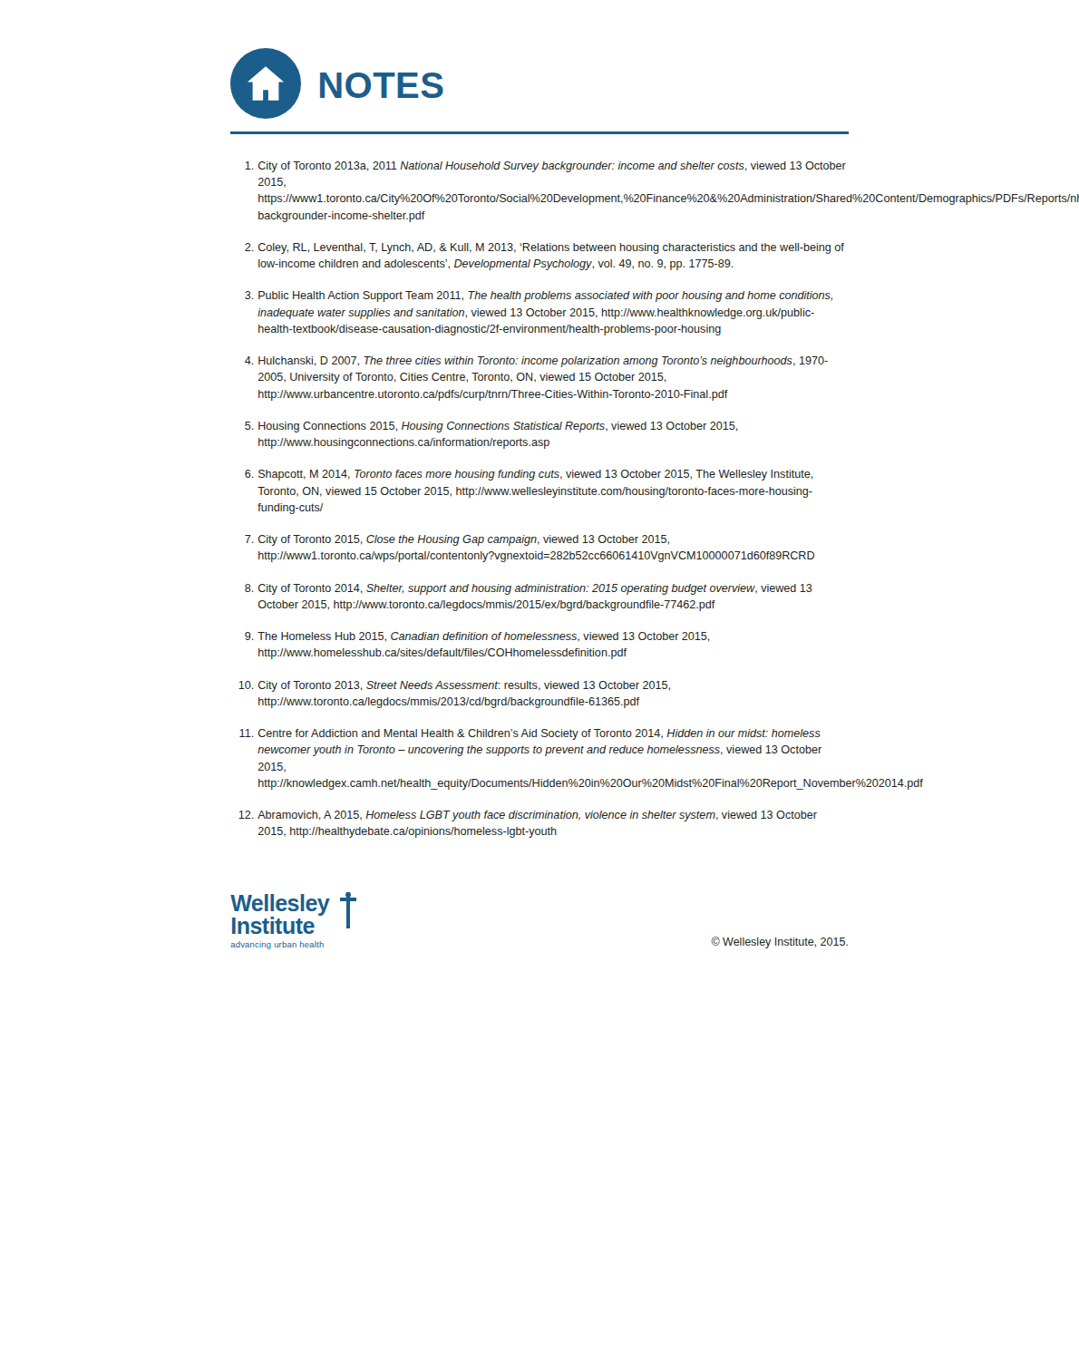NOTES
City of Toronto 2013a, 2011 National Household Survey backgrounder: income and shelter costs, viewed 13 October 2015, https://www1.toronto.ca/City%20Of%20Toronto/Social%20Development,%20Finance%20&%20Administration/Shared%20Content/Demographics/PDFs/Reports/nhs-backgrounder-income-shelter.pdf
Coley, RL, Leventhal, T, Lynch, AD, & Kull, M 2013, ‘Relations between housing characteristics and the well-being of low-income children and adolescents’, Developmental Psychology, vol. 49, no. 9, pp. 1775-89.
Public Health Action Support Team 2011, The health problems associated with poor housing and home conditions, inadequate water supplies and sanitation, viewed 13 October 2015, http://www.healthknowledge.org.uk/public-health-textbook/disease-causation-diagnostic/2f-environment/health-problems-poor-housing
Hulchanski, D 2007, The three cities within Toronto: income polarization among Toronto’s neighbourhoods, 1970-2005, University of Toronto, Cities Centre, Toronto, ON, viewed 15 October 2015, http://www.urbancentre.utoronto.ca/pdfs/curp/tnrn/Three-Cities-Within-Toronto-2010-Final.pdf
Housing Connections 2015, Housing Connections Statistical Reports, viewed 13 October 2015, http://www.housingconnections.ca/information/reports.asp
Shapcott, M 2014, Toronto faces more housing funding cuts, viewed 13 October 2015, The Wellesley Institute, Toronto, ON, viewed 15 October 2015, http://www.wellesleyinstitute.com/housing/toronto-faces-more-housing-funding-cuts/
City of Toronto 2015, Close the Housing Gap campaign, viewed 13 October 2015, http://www1.toronto.ca/wps/portal/contentonly?vgnextoid=282b52cc66061410VgnVCM10000071d60f89RCRD
City of Toronto 2014, Shelter, support and housing administration: 2015 operating budget overview, viewed 13 October 2015, http://www.toronto.ca/legdocs/mmis/2015/ex/bgrd/backgroundfile-77462.pdf
The Homeless Hub 2015, Canadian definition of homelessness, viewed 13 October 2015, http://www.homelesshub.ca/sites/default/files/COHhomelessdefinition.pdf
City of Toronto 2013, Street Needs Assessment: results, viewed 13 October 2015, http://www.toronto.ca/legdocs/mmis/2013/cd/bgrd/backgroundfile-61365.pdf
Centre for Addiction and Mental Health & Children’s Aid Society of Toronto 2014, Hidden in our midst: homeless newcomer youth in Toronto – uncovering the supports to prevent and reduce homelessness, viewed 13 October 2015, http://knowledgex.camh.net/health_equity/Documents/Hidden%20in%20Our%20Midst%20Final%20Report_November%202014.pdf
Abramovich, A 2015, Homeless LGBT youth face discrimination, violence in shelter system, viewed 13 October 2015, http://healthydebate.ca/opinions/homeless-lgbt-youth
Wellesley Institute advancing urban health
© Wellesley Institute, 2015.